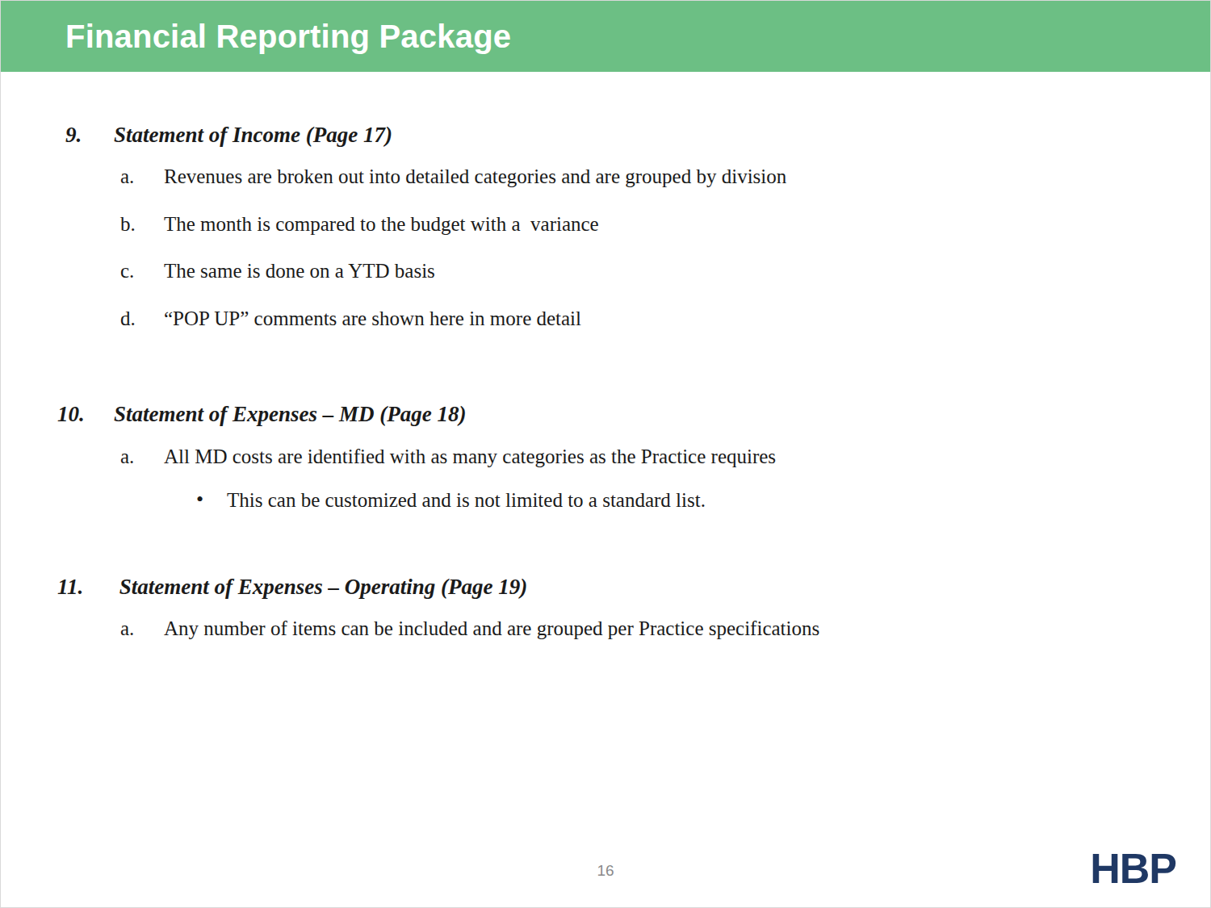Financial Reporting Package
9. Statement of Income (Page 17)
a. Revenues are broken out into detailed categories and are grouped by division
b. The month is compared to the budget with a variance
c. The same is done on a YTD basis
d.“POP UP” comments are shown here in more detail
10. Statement of Expenses – MD (Page 18)
a. All MD costs are identified with as many categories as the Practice requires
This can be customized and is not limited to a standard list.
11. Statement of Expenses – Operating (Page 19)
a. Any number of items can be included and are grouped per Practice specifications
16
HBP